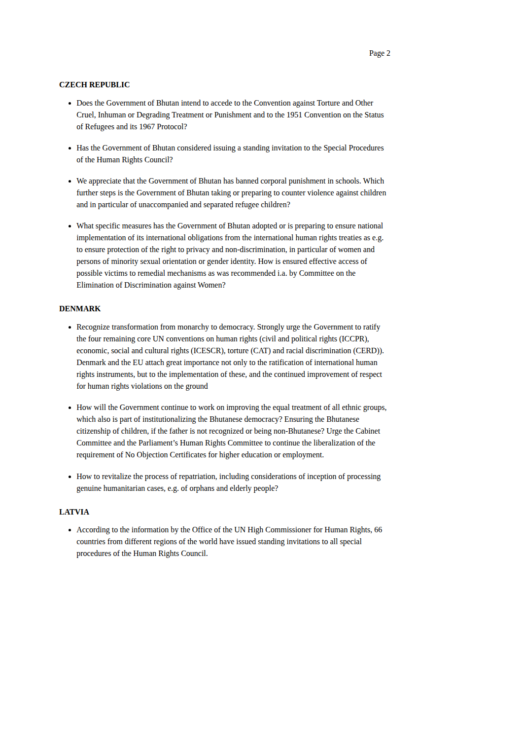Page 2
CZECH REPUBLIC
Does the Government of Bhutan intend to accede to the Convention against Torture and Other Cruel, Inhuman or Degrading Treatment or Punishment and to the 1951 Convention on the Status of Refugees and its 1967 Protocol?
Has the Government of Bhutan considered issuing a standing invitation to the Special Procedures of the Human Rights Council?
We appreciate that the Government of Bhutan has banned corporal punishment in schools. Which further steps is the Government of Bhutan taking or preparing to counter violence against children and in particular of unaccompanied and separated refugee children?
What specific measures has the Government of Bhutan adopted or is preparing to ensure national implementation of its international obligations from the international human rights treaties as e.g. to ensure protection of the right to privacy and non-discrimination, in particular of women and persons of minority sexual orientation or gender identity. How is ensured effective access of possible victims to remedial mechanisms as was recommended i.a. by Committee on the Elimination of Discrimination against Women?
DENMARK
Recognize transformation from monarchy to democracy. Strongly urge the Government to ratify the four remaining core UN conventions on human rights (civil and political rights (ICCPR), economic, social and cultural rights (ICESCR), torture (CAT) and racial discrimination (CERD)). Denmark and the EU attach great importance not only to the ratification of international human rights instruments, but to the implementation of these, and the continued improvement of respect for human rights violations on the ground
How will the Government continue to work on improving the equal treatment of all ethnic groups, which also is part of institutionalizing the Bhutanese democracy? Ensuring the Bhutanese citizenship of children, if the father is not recognized or being non-Bhutanese? Urge the Cabinet Committee and the Parliament’s Human Rights Committee to continue the liberalization of the requirement of No Objection Certificates for higher education or employment.
How to revitalize the process of repatriation, including considerations of inception of processing genuine humanitarian cases, e.g. of orphans and elderly people?
LATVIA
According to the information by the Office of the UN High Commissioner for Human Rights, 66 countries from different regions of the world have issued standing invitations to all special procedures of the Human Rights Council.